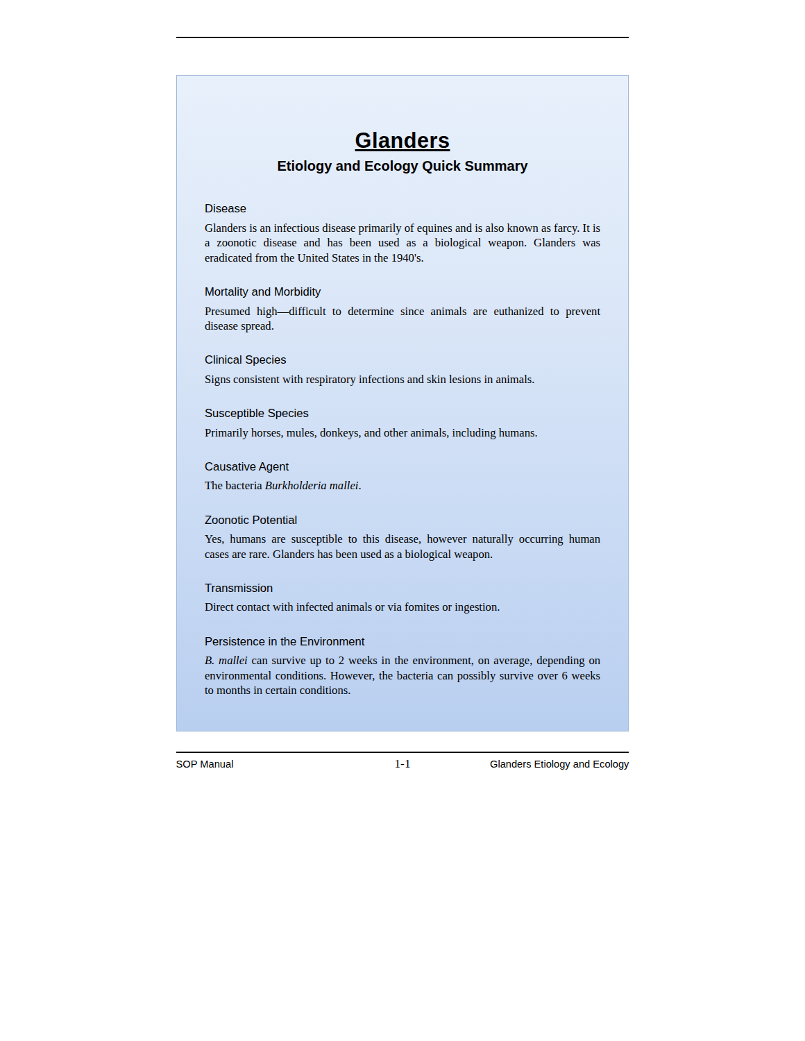Glanders
Etiology and Ecology Quick Summary
Disease
Glanders is an infectious disease primarily of equines and is also known as farcy. It is a zoonotic disease and has been used as a biological weapon. Glanders was eradicated from the United States in the 1940's.
Mortality and Morbidity
Presumed high—difficult to determine since animals are euthanized to prevent disease spread.
Clinical Species
Signs consistent with respiratory infections and skin lesions in animals.
Susceptible Species
Primarily horses, mules, donkeys, and other animals, including humans.
Causative Agent
The bacteria Burkholderia mallei.
Zoonotic Potential
Yes, humans are susceptible to this disease, however naturally occurring human cases are rare. Glanders has been used as a biological weapon.
Transmission
Direct contact with infected animals or via fomites or ingestion.
Persistence in the Environment
B. mallei can survive up to 2 weeks in the environment, on average, depending on environmental conditions. However, the bacteria can possibly survive over 6 weeks to months in certain conditions.
SOP Manual
1-1
Glanders Etiology and Ecology